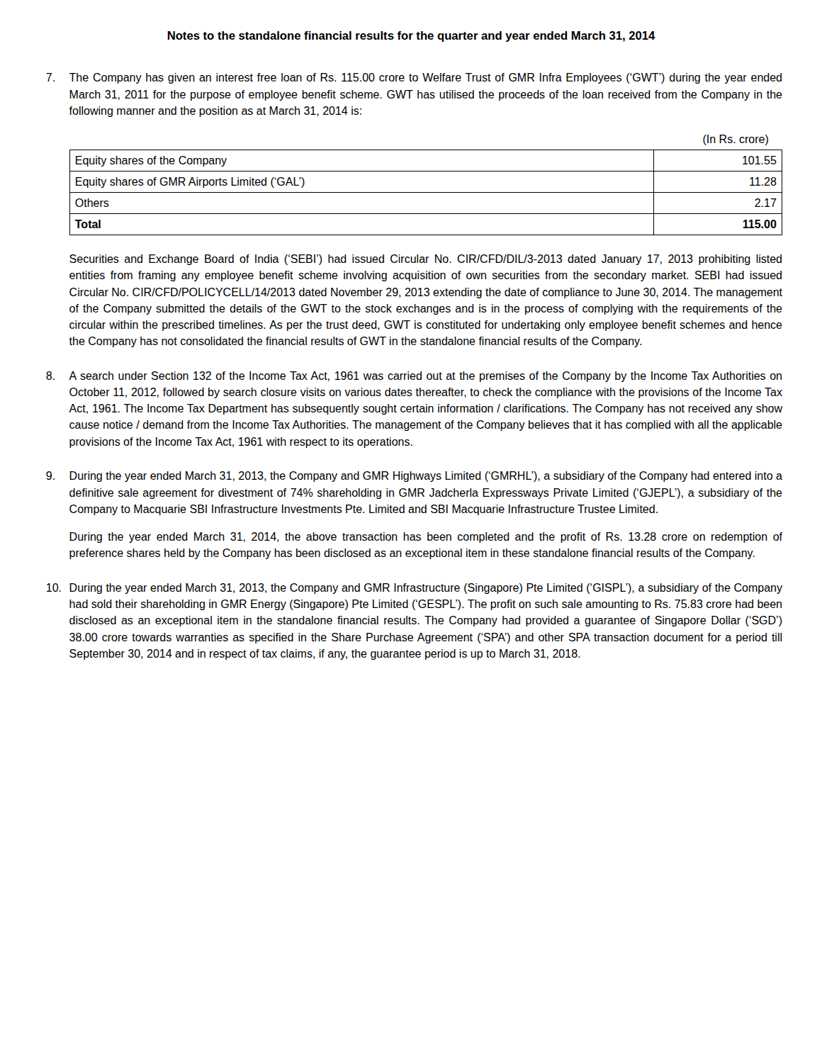Notes to the standalone financial results for the quarter and year ended March 31, 2014
The Company has given an interest free loan of Rs. 115.00 crore to Welfare Trust of GMR Infra Employees (‘GWT’) during the year ended March 31, 2011 for the purpose of employee benefit scheme. GWT has utilised the proceeds of the loan received from the Company in the following manner and the position as at March 31, 2014 is:
(In Rs. crore)
| Equity shares of the Company | 101.55 |
| Equity shares of GMR Airports Limited (‘GAL’) | 11.28 |
| Others | 2.17 |
| Total | 115.00 |
Securities and Exchange Board of India (‘SEBI’) had issued Circular No. CIR/CFD/DIL/3-2013 dated January 17, 2013 prohibiting listed entities from framing any employee benefit scheme involving acquisition of own securities from the secondary market. SEBI had issued Circular No. CIR/CFD/POLICYCELL/14/2013 dated November 29, 2013 extending the date of compliance to June 30, 2014. The management of the Company submitted the details of the GWT to the stock exchanges and is in the process of complying with the requirements of the circular within the prescribed timelines. As per the trust deed, GWT is constituted for undertaking only employee benefit schemes and hence the Company has not consolidated the financial results of GWT in the standalone financial results of the Company.
A search under Section 132 of the Income Tax Act, 1961 was carried out at the premises of the Company by the Income Tax Authorities on October 11, 2012, followed by search closure visits on various dates thereafter, to check the compliance with the provisions of the Income Tax Act, 1961. The Income Tax Department has subsequently sought certain information / clarifications. The Company has not received any show cause notice / demand from the Income Tax Authorities. The management of the Company believes that it has complied with all the applicable provisions of the Income Tax Act, 1961 with respect to its operations.
During the year ended March 31, 2013, the Company and GMR Highways Limited (‘GMRHL’), a subsidiary of the Company had entered into a definitive sale agreement for divestment of 74% shareholding in GMR Jadcherla Expressways Private Limited (‘GJEPL’), a subsidiary of the Company to Macquarie SBI Infrastructure Investments Pte. Limited and SBI Macquarie Infrastructure Trustee Limited.
During the year ended March 31, 2014, the above transaction has been completed and the profit of Rs. 13.28 crore on redemption of preference shares held by the Company has been disclosed as an exceptional item in these standalone financial results of the Company.
During the year ended March 31, 2013, the Company and GMR Infrastructure (Singapore) Pte Limited (‘GISPL’), a subsidiary of the Company had sold their shareholding in GMR Energy (Singapore) Pte Limited (‘GESPL’). The profit on such sale amounting to Rs. 75.83 crore had been disclosed as an exceptional item in the standalone financial results. The Company had provided a guarantee of Singapore Dollar (‘SGD’) 38.00 crore towards warranties as specified in the Share Purchase Agreement (‘SPA’) and other SPA transaction document for a period till September 30, 2014 and in respect of tax claims, if any, the guarantee period is up to March 31, 2018.